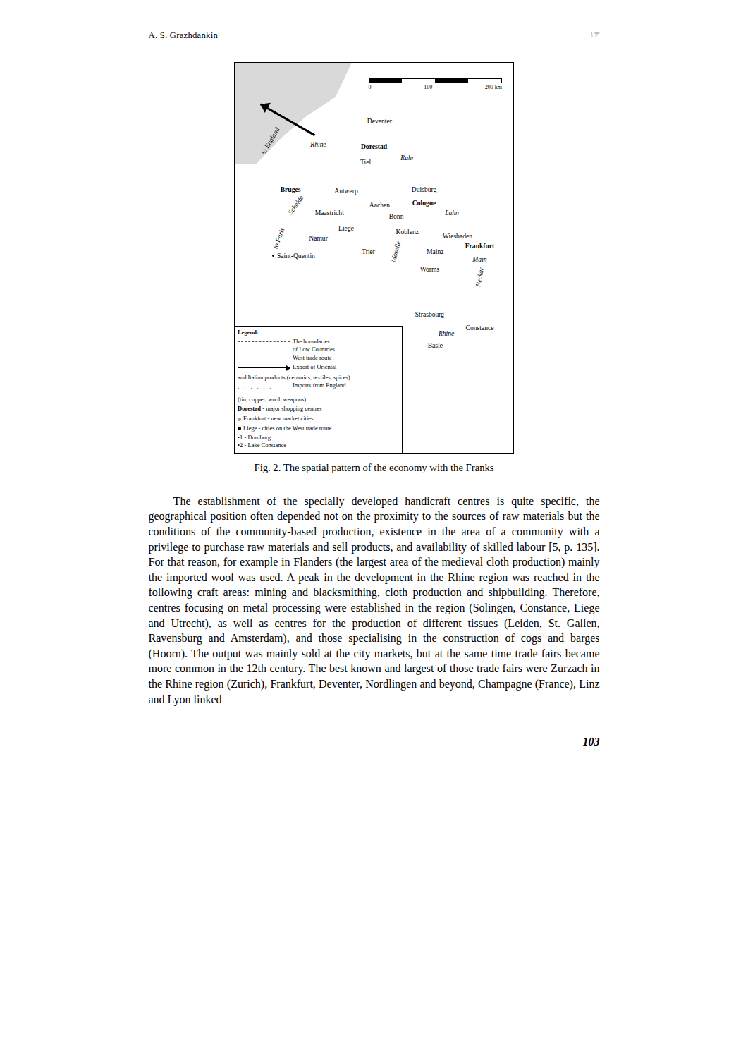A. S. Grazhdankin ☞
0100200 km
to England Deventer Rhine Dorestad Tiel Ruhr Bruges Antwerp Schelde Duisburg Cologne Aachen Maastricht Bonn Lahn Liege Namur Koblenz to Paris Wiesbaden Trier Moselle Mainz Frankfurt Main Saint-Quentin Worms Neckar Strasbourg Constance Rhine Basle
Legend:
| | The boundaries of Low Countries |
| | West trade route |
| | Export of Oriental |
and Italian products (ceramics, textiles, spices)
| · · · · · · | Imports from England |
(tin, copper, wool, weapons)
Dorestad - major shopping centres
Frankfurt - new market cities
Liege - cities on the West trade route
•1 - Domburg
•2 - Lake Constance
Fig. 2. The spatial pattern of the economy with the Franks
The establishment of the specially developed handicraft centres is quite specific, the geographical position often depended not on the proximity to the sources of raw materials but the conditions of the community-based production, existence in the area of a community with a privilege to purchase raw materials and sell products, and availability of skilled labour [5, p. 135]. For that reason, for example in Flanders (the largest area of the medieval cloth production) mainly the imported wool was used. A peak in the development in the Rhine region was reached in the following craft areas: mining and blacksmithing, cloth production and shipbuilding. Therefore, centres focusing on metal processing were established in the region (Solingen, Constance, Liege and Utrecht), as well as centres for the production of different tissues (Leiden, St. Gallen, Ravensburg and Amsterdam), and those specialising in the construction of cogs and barges (Hoorn). The output was mainly sold at the city markets, but at the same time trade fairs became more common in the 12th century. The best known and largest of those trade fairs were Zurzach in the Rhine region (Zurich), Frankfurt, Deventer, Nordlingen and beyond, Champagne (France), Linz and Lyon linked
103